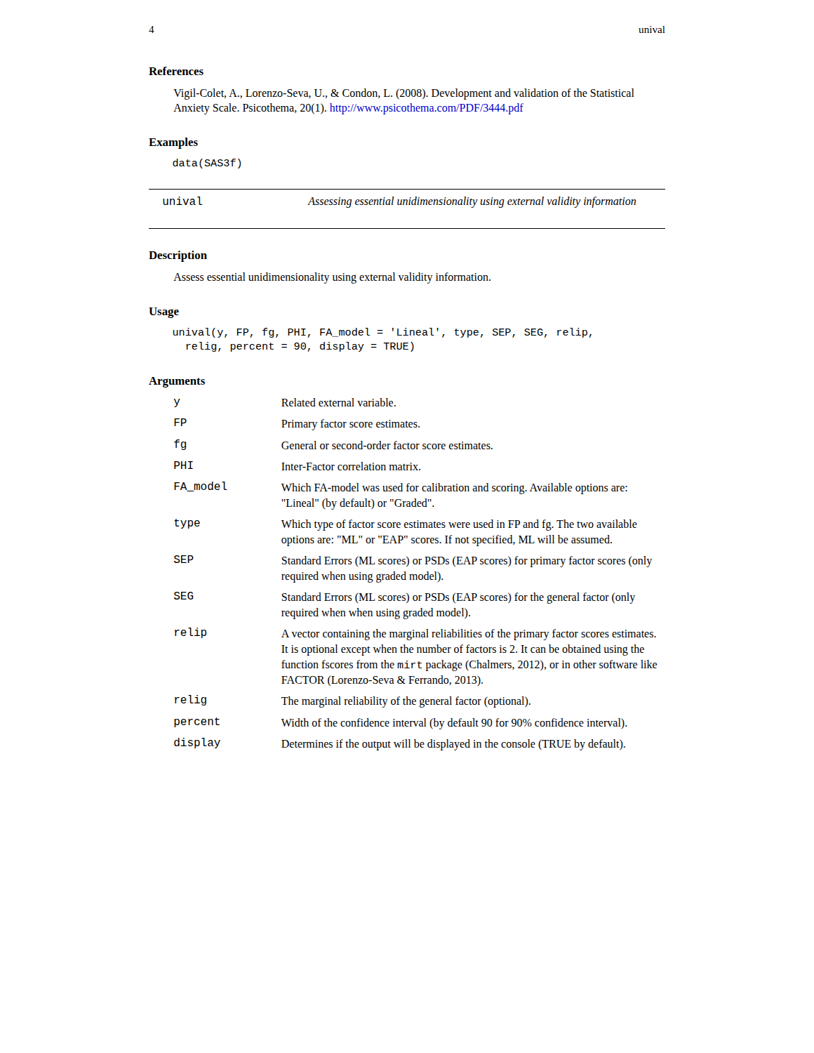4 unival
References
Vigil-Colet, A., Lorenzo-Seva, U., & Condon, L. (2008). Development and validation of the Statistical Anxiety Scale. Psicothema, 20(1). http://www.psicothema.com/PDF/3444.pdf
Examples
data(SAS3f)
unival Assessing essential unidimensionality using external validity information
Description
Assess essential unidimensionality using external validity information.
Usage
unival(y, FP, fg, PHI, FA_model = 'Lineal', type, SEP, SEG, relip,
  relig, percent = 90, display = TRUE)
Arguments
y
Related external variable.
FP
Primary factor score estimates.
fg
General or second-order factor score estimates.
PHI
Inter-Factor correlation matrix.
FA_model
Which FA-model was used for calibration and scoring. Available options are: "Lineal" (by default) or "Graded".
type
Which type of factor score estimates were used in FP and fg. The two available options are: "ML" or "EAP" scores. If not specified, ML will be assumed.
SEP
Standard Errors (ML scores) or PSDs (EAP scores) for primary factor scores (only required when using graded model).
SEG
Standard Errors (ML scores) or PSDs (EAP scores) for the general factor (only required when when using graded model).
relip
A vector containing the marginal reliabilities of the primary factor scores estimates. It is optional except when the number of factors is 2. It can be obtained using the function fscores from the mirt package (Chalmers, 2012), or in other software like FACTOR (Lorenzo-Seva & Ferrando, 2013).
relig
The marginal reliability of the general factor (optional).
percent
Width of the confidence interval (by default 90 for 90% confidence interval).
display
Determines if the output will be displayed in the console (TRUE by default).